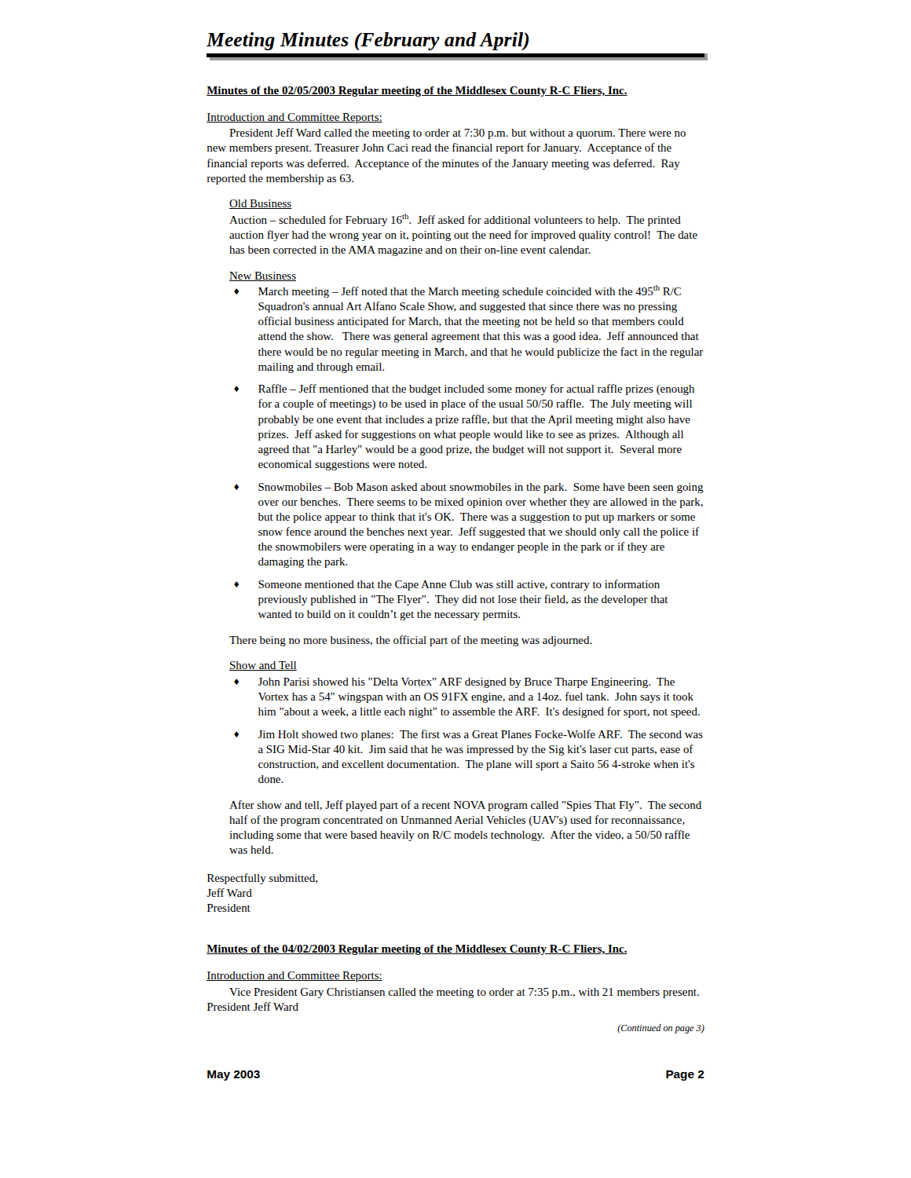Meeting Minutes (February and April)
Minutes of the 02/05/2003 Regular meeting of the Middlesex County R-C Fliers, Inc.
Introduction and Committee Reports:
President Jeff Ward called the meeting to order at 7:30 p.m. but without a quorum. There were no new members present. Treasurer John Caci read the financial report for January. Acceptance of the financial reports was deferred. Acceptance of the minutes of the January meeting was deferred. Ray reported the membership as 63.
Old Business
Auction – scheduled for February 16th. Jeff asked for additional volunteers to help. The printed auction flyer had the wrong year on it, pointing out the need for improved quality control! The date has been corrected in the AMA magazine and on their on-line event calendar.
New Business
March meeting – Jeff noted that the March meeting schedule coincided with the 495th R/C Squadron's annual Art Alfano Scale Show, and suggested that since there was no pressing official business anticipated for March, that the meeting not be held so that members could attend the show. There was general agreement that this was a good idea. Jeff announced that there would be no regular meeting in March, and that he would publicize the fact in the regular mailing and through email.
Raffle – Jeff mentioned that the budget included some money for actual raffle prizes (enough for a couple of meetings) to be used in place of the usual 50/50 raffle. The July meeting will probably be one event that includes a prize raffle, but that the April meeting might also have prizes. Jeff asked for suggestions on what people would like to see as prizes. Although all agreed that "a Harley" would be a good prize, the budget will not support it. Several more economical suggestions were noted.
Snowmobiles – Bob Mason asked about snowmobiles in the park. Some have been seen going over our benches. There seems to be mixed opinion over whether they are allowed in the park, but the police appear to think that it's OK. There was a suggestion to put up markers or some snow fence around the benches next year. Jeff suggested that we should only call the police if the snowmobilers were operating in a way to endanger people in the park or if they are damaging the park.
Someone mentioned that the Cape Anne Club was still active, contrary to information previously published in "The Flyer". They did not lose their field, as the developer that wanted to build on it couldn’t get the necessary permits.
There being no more business, the official part of the meeting was adjourned.
Show and Tell
John Parisi showed his "Delta Vortex" ARF designed by Bruce Tharpe Engineering. The Vortex has a 54" wingspan with an OS 91FX engine, and a 14oz. fuel tank. John says it took him "about a week, a little each night" to assemble the ARF. It's designed for sport, not speed.
Jim Holt showed two planes: The first was a Great Planes Focke-Wolfe ARF. The second was a SIG Mid-Star 40 kit. Jim said that he was impressed by the Sig kit's laser cut parts, ease of construction, and excellent documentation. The plane will sport a Saito 56 4-stroke when it's done.
After show and tell, Jeff played part of a recent NOVA program called "Spies That Fly". The second half of the program concentrated on Unmanned Aerial Vehicles (UAV's) used for reconnaissance, including some that were based heavily on R/C models technology. After the video, a 50/50 raffle was held.
Respectfully submitted,
Jeff Ward
President
Minutes of the 04/02/2003 Regular meeting of the Middlesex County R-C Fliers, Inc.
Introduction and Committee Reports:
Vice President Gary Christiansen called the meeting to order at 7:35 p.m., with 21 members present. President Jeff Ward
(Continued on page 3)
May 2003 Page 2